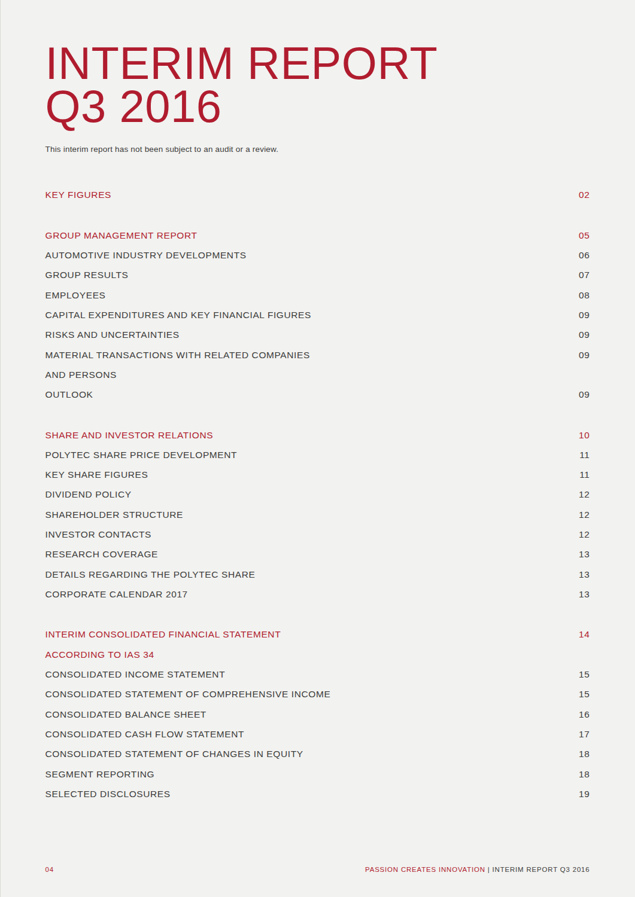Interim Report
Q3 2016
This interim report has not been subject to an audit or a review.
| Key figures | 02 |
| Group management report | 05 |
| Automotive industry developments | 06 |
| Group results | 07 |
| Employees | 08 |
| Capital expenditures and key financial figures | 09 |
| Risks and uncertainties | 09 |
| Material transactions with related companies and persons | 09 |
| Outlook | 09 |
| Share and investor relations | 10 |
| POLYTEC share price development | 11 |
| Key share figures | 11 |
| Dividend policy | 12 |
| Shareholder structure | 12 |
| Investor contacts | 12 |
| Research coverage | 13 |
| Details regarding the POLYTEC share | 13 |
| Corporate calendar 2017 | 13 |
| Interim consolidated financial statement according to IAS 34 | 14 |
| Consolidated income statement | 15 |
| Consolidated statement of comprehensive income | 15 |
| Consolidated balance sheet | 16 |
| Consolidated cash flow statement | 17 |
| Consolidated statement of changes in equity | 18 |
| Segment reporting | 18 |
| Selected disclosures | 19 |
04
Passion creates innovation | Interim report Q3 2016